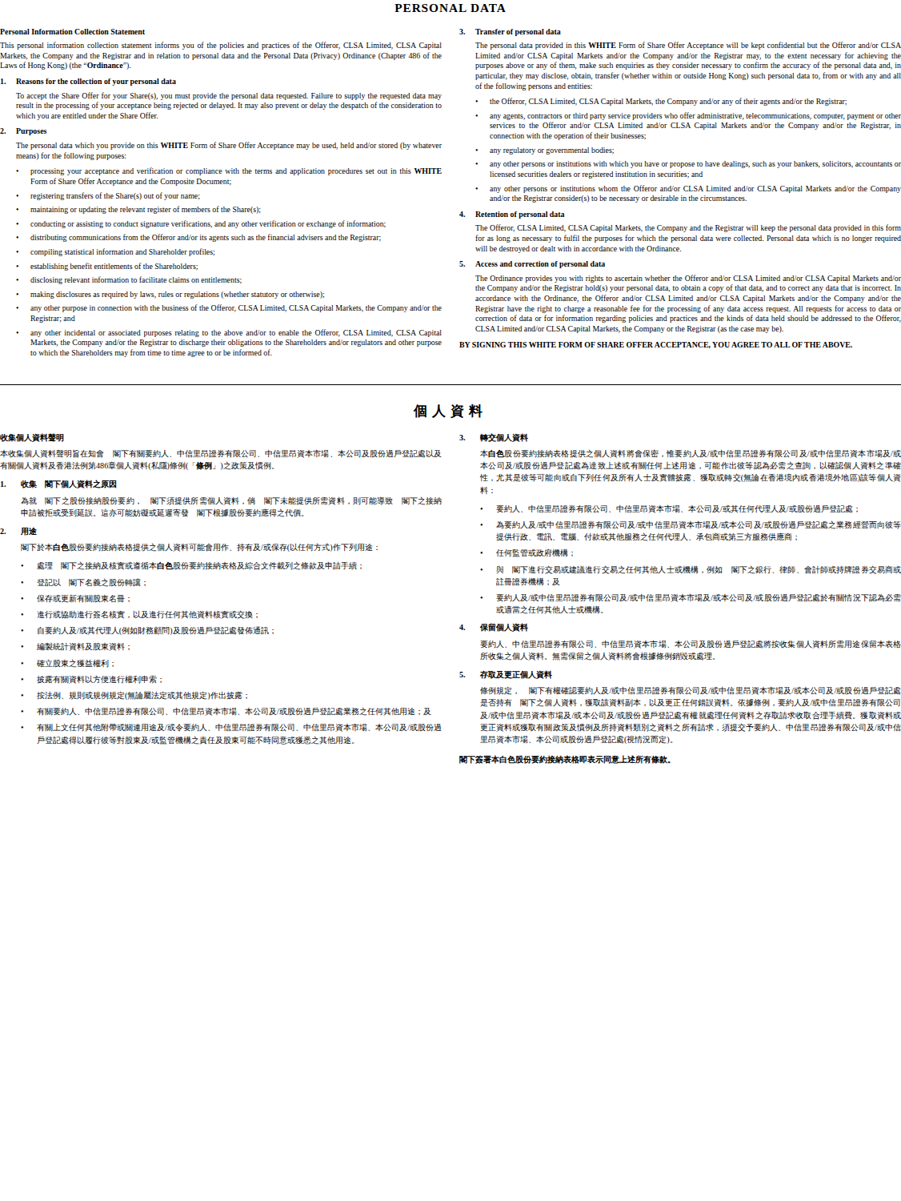PERSONAL DATA
Personal Information Collection Statement
This personal information collection statement informs you of the policies and practices of the Offeror, CLSA Limited, CLSA Capital Markets, the Company and the Registrar and in relation to personal data and the Personal Data (Privacy) Ordinance (Chapter 486 of the Laws of Hong Kong) (the “Ordinance”).
1.
Reasons for the collection of your personal data
To accept the Share Offer for your Share(s), you must provide the personal data requested. Failure to supply the requested data may result in the processing of your acceptance being rejected or delayed. It may also prevent or delay the despatch of the consideration to which you are entitled under the Share Offer.
2.
Purposes
The personal data which you provide on this WHITE Form of Share Offer Acceptance may be used, held and/or stored (by whatever means) for the following purposes:
•processing your acceptance and verification or compliance with the terms and application procedures set out in this WHITE Form of Share Offer Acceptance and the Composite Document;
•registering transfers of the Share(s) out of your name;
•maintaining or updating the relevant register of members of the Share(s);
•conducting or assisting to conduct signature verifications, and any other verification or exchange of information;
•distributing communications from the Offeror and/or its agents such as the financial advisers and the Registrar;
•compiling statistical information and Shareholder profiles;
•establishing benefit entitlements of the Shareholders;
•disclosing relevant information to facilitate claims on entitlements;
•making disclosures as required by laws, rules or regulations (whether statutory or otherwise);
•any other purpose in connection with the business of the Offeror, CLSA Limited, CLSA Capital Markets, the Company and/or the Registrar; and
•any other incidental or associated purposes relating to the above and/or to enable the Offeror, CLSA Limited, CLSA Capital Markets, the Company and/or the Registrar to discharge their obligations to the Shareholders and/or regulators and other purpose to which the Shareholders may from time to time agree to or be informed of.
3.
Transfer of personal data
The personal data provided in this WHITE Form of Share Offer Acceptance will be kept confidential but the Offeror and/or CLSA Limited and/or CLSA Capital Markets and/or the Company and/or the Registrar may, to the extent necessary for achieving the purposes above or any of them, make such enquiries as they consider necessary to confirm the accuracy of the personal data and, in particular, they may disclose, obtain, transfer (whether within or outside Hong Kong) such personal data to, from or with any and all of the following persons and entities:
•the Offeror, CLSA Limited, CLSA Capital Markets, the Company and/or any of their agents and/or the Registrar;
•any agents, contractors or third party service providers who offer administrative, telecommunications, computer, payment or other services to the Offeror and/or CLSA Limited and/or CLSA Capital Markets and/or the Company and/or the Registrar, in connection with the operation of their businesses;
•any regulatory or governmental bodies;
•any other persons or institutions with which you have or propose to have dealings, such as your bankers, solicitors, accountants or licensed securities dealers or registered institution in securities; and
•any other persons or institutions whom the Offeror and/or CLSA Limited and/or CLSA Capital Markets and/or the Company and/or the Registrar consider(s) to be necessary or desirable in the circumstances.
4.
Retention of personal data
The Offeror, CLSA Limited, CLSA Capital Markets, the Company and the Registrar will keep the personal data provided in this form for as long as necessary to fulfil the purposes for which the personal data were collected. Personal data which is no longer required will be destroyed or dealt with in accordance with the Ordinance.
5.
Access and correction of personal data
The Ordinance provides you with rights to ascertain whether the Offeror and/or CLSA Limited and/or CLSA Capital Markets and/or the Company and/or the Registrar hold(s) your personal data, to obtain a copy of that data, and to correct any data that is incorrect. In accordance with the Ordinance, the Offeror and/or CLSA Limited and/or CLSA Capital Markets and/or the Company and/or the Registrar have the right to charge a reasonable fee for the processing of any data access request. All requests for access to data or correction of data or for information regarding policies and practices and the kinds of data held should be addressed to the Offeror, CLSA Limited and/or CLSA Capital Markets, the Company or the Registrar (as the case may be).
BY SIGNING THIS WHITE FORM OF SHARE OFFER ACCEPTANCE, YOU AGREE TO ALL OF THE ABOVE.
個人資料
收集個人資料聲明
本收集個人資料聲明旨在知會　閣下有關要約人、中信里昂證券有限公司、中信里昂資本市場、本公司及股份過戶登記處以及有關個人資料及香港法例第486章個人資料(私隱)條例(「條例」)之政策及慣例。
1.
收集　閣下個人資料之原因
為就　閣下之股份接納股份要約，　閣下須提供所需個人資料，倘　閣下未能提供所需資料，則可能導致　閣下之接納申請被拒或受到延誤。這亦可能妨礙或延遲寄發　閣下根據股份要約應得之代價。
2.
用途
閣下於本白色股份要約接納表格提供之個人資料可能會用作、持有及/或保存(以任何方式)作下列用途：
•處理　閣下之接納及核實或遵循本白色股份要約接納表格及綜合文件載列之條款及申請手續；
•登記以　閣下名義之股份轉讓；
•保存或更新有關股東名冊；
•進行或協助進行簽名核實，以及進行任何其他資料核實或交換；
•自要約人及/或其代理人(例如財務顧問)及股份過戶登記處發佈通訊；
•編製統計資料及股東資料；
•確立股東之獲益權利；
•披露有關資料以方便進行權利申索；
•按法例、規則或規例規定(無論屬法定或其他規定)作出披露；
•有關要約人、中信里昂證券有限公司、中信里昂資本市場、本公司及/或股份過戶登記處業務之任何其他用途；及
•有關上文任何其他附帶或關連用途及/或令要約人、中信里昂證券有限公司、中信里昂資本市場、本公司及/或股份過戶登記處得以履行彼等對股東及/或監管機構之責任及股東可能不時同意或獲悉之其他用途。
3.
轉交個人資料
本白色股份要約接納表格提供之個人資料將會保密，惟要約人及/或中信里昂證券有限公司及/或中信里昂資本市場及/或本公司及/或股份過戶登記處為達致上述或有關任何上述用途，可能作出彼等認為必需之查詢，以確認個人資料之準確性，尤其是彼等可能向或自下列任何及所有人士及實體披露、獲取或轉交(無論在香港境內或香港境外地區)該等個人資料：
•要約人、中信里昂證券有限公司、中信里昂資本市場、本公司及/或其任何代理人及/或股份過戶登記處；
•為要約人及/或中信里昂證券有限公司及/或中信里昂資本市場及/或本公司及/或股份過戶登記處之業務經營而向彼等提供行政、電訊、電腦、付款或其他服務之任何代理人、承包商或第三方服務供應商；
•任何監管或政府機構；
•與　閣下進行交易或建議進行交易之任何其他人士或機構，例如　閣下之銀行、律師、會計師或持牌證券交易商或註冊證券機構；及
•要約人及/或中信里昂證券有限公司及/或中信里昂資本市場及/或本公司及/或股份過戶登記處於有關情況下認為必需或適當之任何其他人士或機構。
4.
保留個人資料
要約人、中信里昂證券有限公司、中信里昂資本市場、本公司及股份過戶登記處將按收集個人資料所需用途保留本表格所收集之個人資料。無需保留之個人資料將會根據條例銷毀或處理。
5.
存取及更正個人資料
條例規定，　閣下有權確認要約人及/或中信里昂證券有限公司及/或中信里昂資本市場及/或本公司及/或股份過戶登記處是否持有　閣下之個人資料，獲取該資料副本，以及更正任何錯誤資料。依據條例，要約人及/或中信里昂證券有限公司及/或中信里昂資本市場及/或本公司及/或股份過戶登記處有權就處理任何資料之存取請求收取合理手續費。獲取資料或更正資料或獲取有關政策及慣例及所持資料類別之資料之所有請求，須提交予要約人、中信里昂證券有限公司及/或中信里昂資本市場、本公司或股份過戶登記處(視情況而定)。
閣下簽署本白色股份要約接納表格即表示同意上述所有條款。